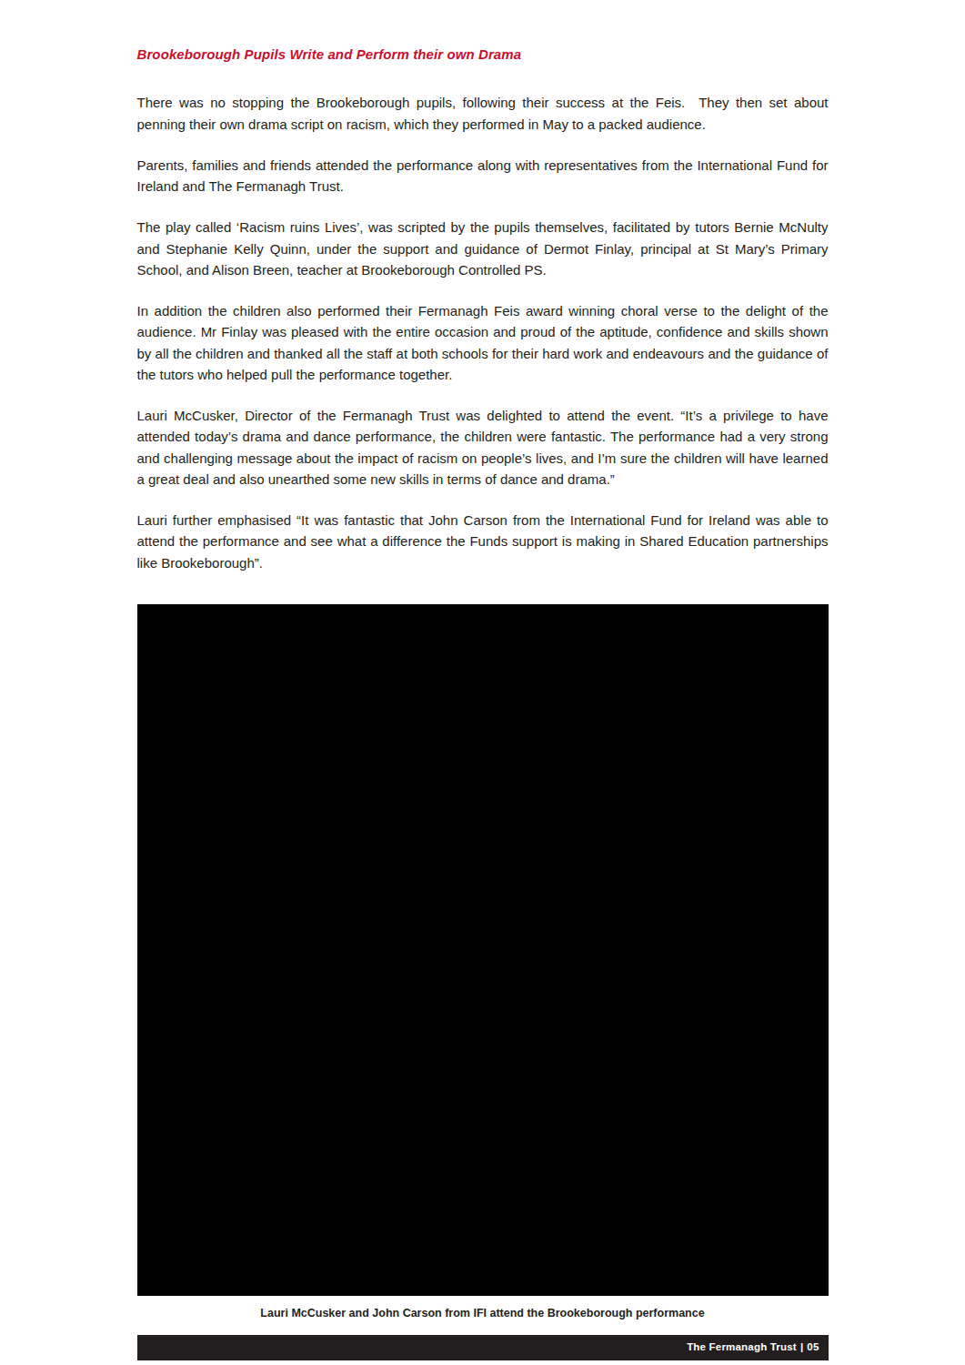Brookeborough Pupils Write and Perform their own Drama
There was no stopping the Brookeborough pupils, following their success at the Feis. They then set about penning their own drama script on racism, which they performed in May to a packed audience.
Parents, families and friends attended the performance along with representatives from the International Fund for Ireland and The Fermanagh Trust.
The play called ‘Racism ruins Lives’, was scripted by the pupils themselves, facilitated by tutors Bernie McNulty and Stephanie Kelly Quinn, under the support and guidance of Dermot Finlay, principal at St Mary’s Primary School, and Alison Breen, teacher at Brookeborough Controlled PS.
In addition the children also performed their Fermanagh Feis award winning choral verse to the delight of the audience. Mr Finlay was pleased with the entire occasion and proud of the aptitude, confidence and skills shown by all the children and thanked all the staff at both schools for their hard work and endeavours and the guidance of the tutors who helped pull the performance together.
Lauri McCusker, Director of the Fermanagh Trust was delighted to attend the event. “It’s a privilege to have attended today’s drama and dance performance, the children were fantastic. The performance had a very strong and challenging message about the impact of racism on people’s lives, and I’m sure the children will have learned a great deal and also unearthed some new skills in terms of dance and drama.”
Lauri further emphasised “It was fantastic that John Carson from the International Fund for Ireland was able to attend the performance and see what a difference the Funds support is making in Shared Education partnerships like Brookeborough”.
Lauri McCusker and John Carson from IFI attend the Brookeborough performance
The Fermanagh Trust|05